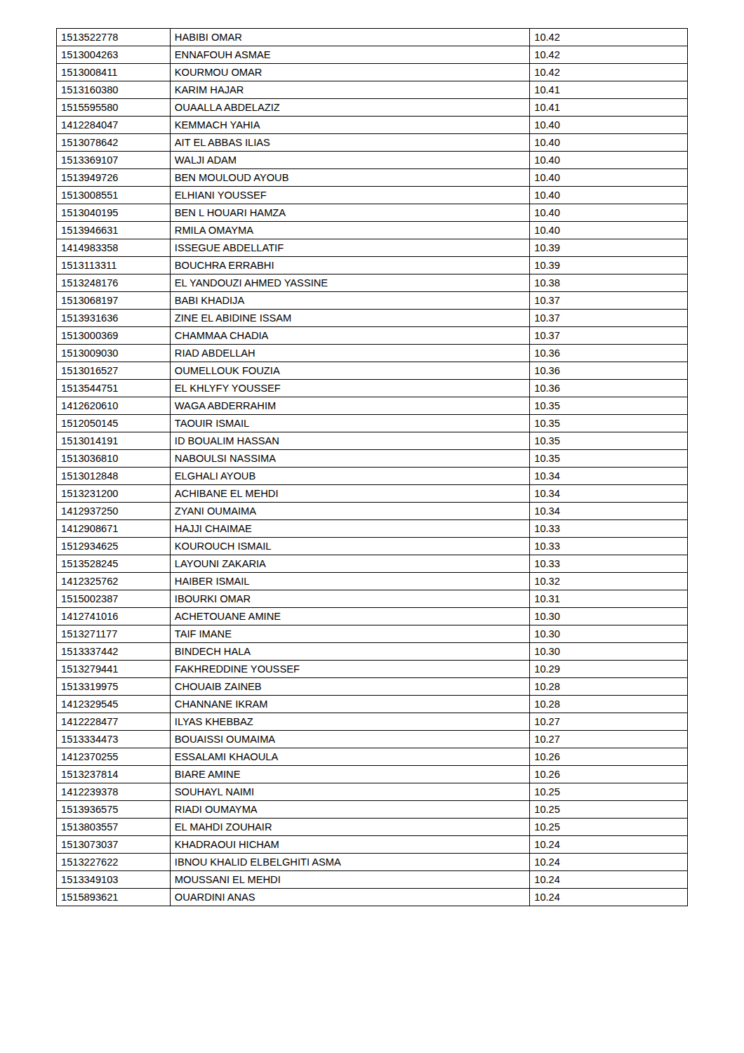| 1513522778 | HABIBI OMAR | 10.42 |
| 1513004263 | ENNAFOUH ASMAE | 10.42 |
| 1513008411 | KOURMOU OMAR | 10.42 |
| 1513160380 | KARIM HAJAR | 10.41 |
| 1515595580 | OUAALLA ABDELAZIZ | 10.41 |
| 1412284047 | KEMMACH YAHIA | 10.40 |
| 1513078642 | AIT EL ABBAS ILIAS | 10.40 |
| 1513369107 | WALJI ADAM | 10.40 |
| 1513949726 | BEN MOULOUD AYOUB | 10.40 |
| 1513008551 | ELHIANI YOUSSEF | 10.40 |
| 1513040195 | BEN L HOUARI HAMZA | 10.40 |
| 1513946631 | RMILA OMAYMA | 10.40 |
| 1414983358 | ISSEGUE ABDELLATIF | 10.39 |
| 1513113311 | BOUCHRA ERRABHI | 10.39 |
| 1513248176 | EL YANDOUZI AHMED YASSINE | 10.38 |
| 1513068197 | BABI KHADIJA | 10.37 |
| 1513931636 | ZINE EL ABIDINE ISSAM | 10.37 |
| 1513000369 | CHAMMAA CHADIA | 10.37 |
| 1513009030 | RIAD ABDELLAH | 10.36 |
| 1513016527 | OUMELLOUK FOUZIA | 10.36 |
| 1513544751 | EL KHLYFY YOUSSEF | 10.36 |
| 1412620610 | WAGA ABDERRAHIM | 10.35 |
| 1512050145 | TAOUIR ISMAIL | 10.35 |
| 1513014191 | ID BOUALIM HASSAN | 10.35 |
| 1513036810 | NABOULSI NASSIMA | 10.35 |
| 1513012848 | ELGHALI AYOUB | 10.34 |
| 1513231200 | ACHIBANE EL MEHDI | 10.34 |
| 1412937250 | ZYANI OUMAIMA | 10.34 |
| 1412908671 | HAJJI CHAIMAE | 10.33 |
| 1512934625 | KOUROUCH ISMAIL | 10.33 |
| 1513528245 | LAYOUNI ZAKARIA | 10.33 |
| 1412325762 | HAIBER ISMAIL | 10.32 |
| 1515002387 | IBOURKI OMAR | 10.31 |
| 1412741016 | ACHETOUANE AMINE | 10.30 |
| 1513271177 | TAIF IMANE | 10.30 |
| 1513337442 | BINDECH HALA | 10.30 |
| 1513279441 | FAKHREDDINE YOUSSEF | 10.29 |
| 1513319975 | CHOUAIB ZAINEB | 10.28 |
| 1412329545 | CHANNANE IKRAM | 10.28 |
| 1412228477 | ILYAS KHEBBAZ | 10.27 |
| 1513334473 | BOUAISSI OUMAIMA | 10.27 |
| 1412370255 | ESSALAMI KHAOULA | 10.26 |
| 1513237814 | BIARE AMINE | 10.26 |
| 1412239378 | SOUHAYL NAIMI | 10.25 |
| 1513936575 | RIADI OUMAYMA | 10.25 |
| 1513803557 | EL MAHDI ZOUHAIR | 10.25 |
| 1513073037 | KHADRAOUI HICHAM | 10.24 |
| 1513227622 | IBNOU KHALID ELBELGHITI ASMA | 10.24 |
| 1513349103 | MOUSSANI EL MEHDI | 10.24 |
| 1515893621 | OUARDINI ANAS | 10.24 |